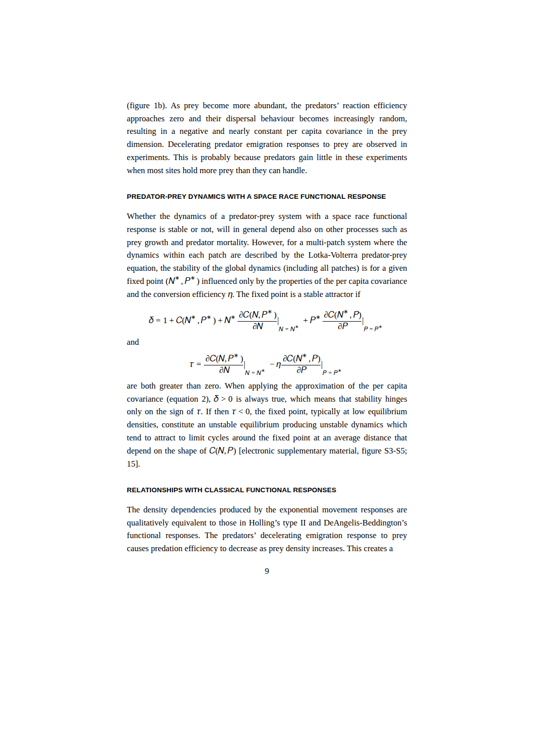(figure 1b). As prey become more abundant, the predators’ reaction efficiency approaches zero and their dispersal behaviour becomes increasingly random, resulting in a negative and nearly constant per capita covariance in the prey dimension. Decelerating predator emigration responses to prey are observed in experiments. This is probably because predators gain little in these experiments when most sites hold more prey than they can handle.
Predator-prey dynamics with a space race functional response
Whether the dynamics of a predator-prey system with a space race functional response is stable or not, will in general depend also on other processes such as prey growth and predator mortality. However, for a multi-patch system where the dynamics within each patch are described by the Lotka-Volterra predator-prey equation, the stability of the global dynamics (including all patches) is for a given fixed point (N∗,P∗) influenced only by the properties of the per capita covariance and the conversion efficiency η. The fixed point is a stable attractor if
δ=1+C(N∗,P∗) + N∗ ∂C(N,P∗) ∂N | N=N∗ + P∗ ∂C(N∗,P) ∂P | P=P∗
and
τ= ∂C(N,P∗) ∂N | N=N∗ − η ∂C(N∗,P) ∂P | P=P∗
are both greater than zero. When applying the approximation of the per capita covariance (equation 2), δ>0 is always true, which means that stability hinges only on the sign of τ. If then τ<0, the fixed point, typically at low equilibrium densities, constitute an unstable equilibrium producing unstable dynamics which tend to attract to limit cycles around the fixed point at an average distance that depend on the shape of C(N,P) [electronic supplementary material, figure S3-S5; 15].
Relationships with classical functional responses
The density dependencies produced by the exponential movement responses are qualitatively equivalent to those in Holling’s type II and DeAngelis-Beddington’s functional responses. The predators’ decelerating emigration response to prey causes predation efficiency to decrease as prey density increases. This creates a
9